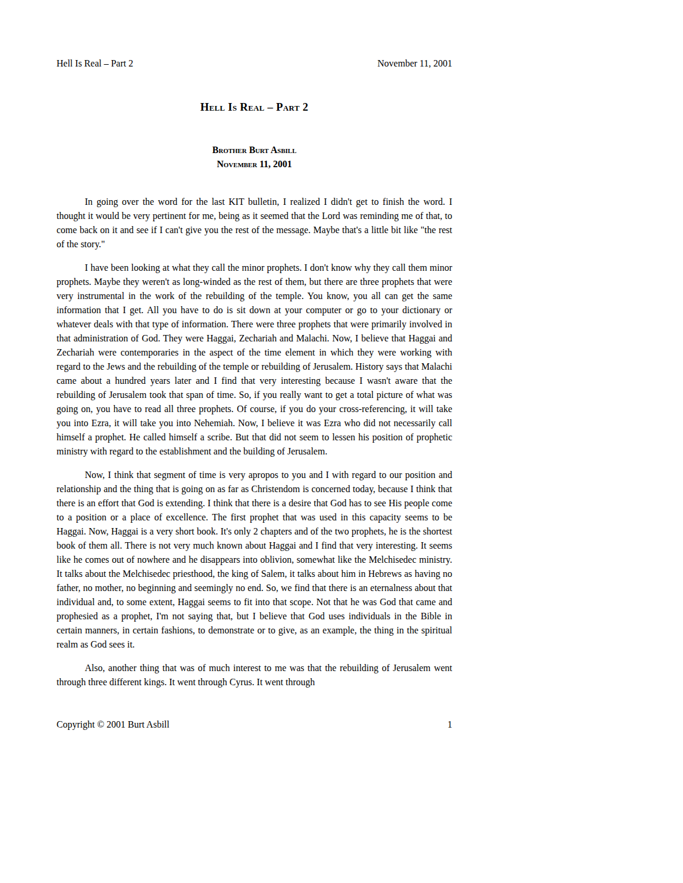Hell Is Real – Part 2 November 11, 2001
Hell Is Real – Part 2
Brother Burt Asbill
November 11, 2001
In going over the word for the last KIT bulletin, I realized I didn't get to finish the word. I thought it would be very pertinent for me, being as it seemed that the Lord was reminding me of that, to come back on it and see if I can't give you the rest of the message. Maybe that's a little bit like "the rest of the story."
I have been looking at what they call the minor prophets. I don't know why they call them minor prophets. Maybe they weren't as long-winded as the rest of them, but there are three prophets that were very instrumental in the work of the rebuilding of the temple. You know, you all can get the same information that I get. All you have to do is sit down at your computer or go to your dictionary or whatever deals with that type of information. There were three prophets that were primarily involved in that administration of God. They were Haggai, Zechariah and Malachi. Now, I believe that Haggai and Zechariah were contemporaries in the aspect of the time element in which they were working with regard to the Jews and the rebuilding of the temple or rebuilding of Jerusalem. History says that Malachi came about a hundred years later and I find that very interesting because I wasn't aware that the rebuilding of Jerusalem took that span of time. So, if you really want to get a total picture of what was going on, you have to read all three prophets. Of course, if you do your cross-referencing, it will take you into Ezra, it will take you into Nehemiah. Now, I believe it was Ezra who did not necessarily call himself a prophet. He called himself a scribe. But that did not seem to lessen his position of prophetic ministry with regard to the establishment and the building of Jerusalem.
Now, I think that segment of time is very apropos to you and I with regard to our position and relationship and the thing that is going on as far as Christendom is concerned today, because I think that there is an effort that God is extending. I think that there is a desire that God has to see His people come to a position or a place of excellence. The first prophet that was used in this capacity seems to be Haggai. Now, Haggai is a very short book. It's only 2 chapters and of the two prophets, he is the shortest book of them all. There is not very much known about Haggai and I find that very interesting. It seems like he comes out of nowhere and he disappears into oblivion, somewhat like the Melchisedec ministry. It talks about the Melchisedec priesthood, the king of Salem, it talks about him in Hebrews as having no father, no mother, no beginning and seemingly no end. So, we find that there is an eternalness about that individual and, to some extent, Haggai seems to fit into that scope. Not that he was God that came and prophesied as a prophet, I'm not saying that, but I believe that God uses individuals in the Bible in certain manners, in certain fashions, to demonstrate or to give, as an example, the thing in the spiritual realm as God sees it.
Also, another thing that was of much interest to me was that the rebuilding of Jerusalem went through three different kings. It went through Cyrus. It went through
Copyright © 2001 Burt Asbill 1